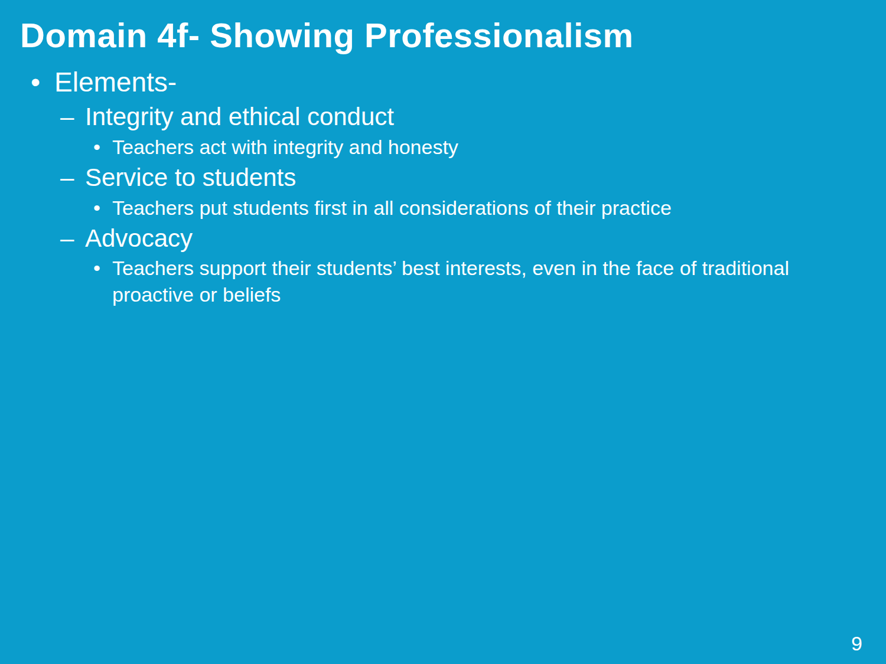Domain 4f- Showing Professionalism
Elements-
Integrity and ethical conduct
Teachers act with integrity and honesty
Service to students
Teachers put students first in all considerations of their practice
Advocacy
Teachers support their students’ best interests, even in the face of traditional proactive or beliefs
9